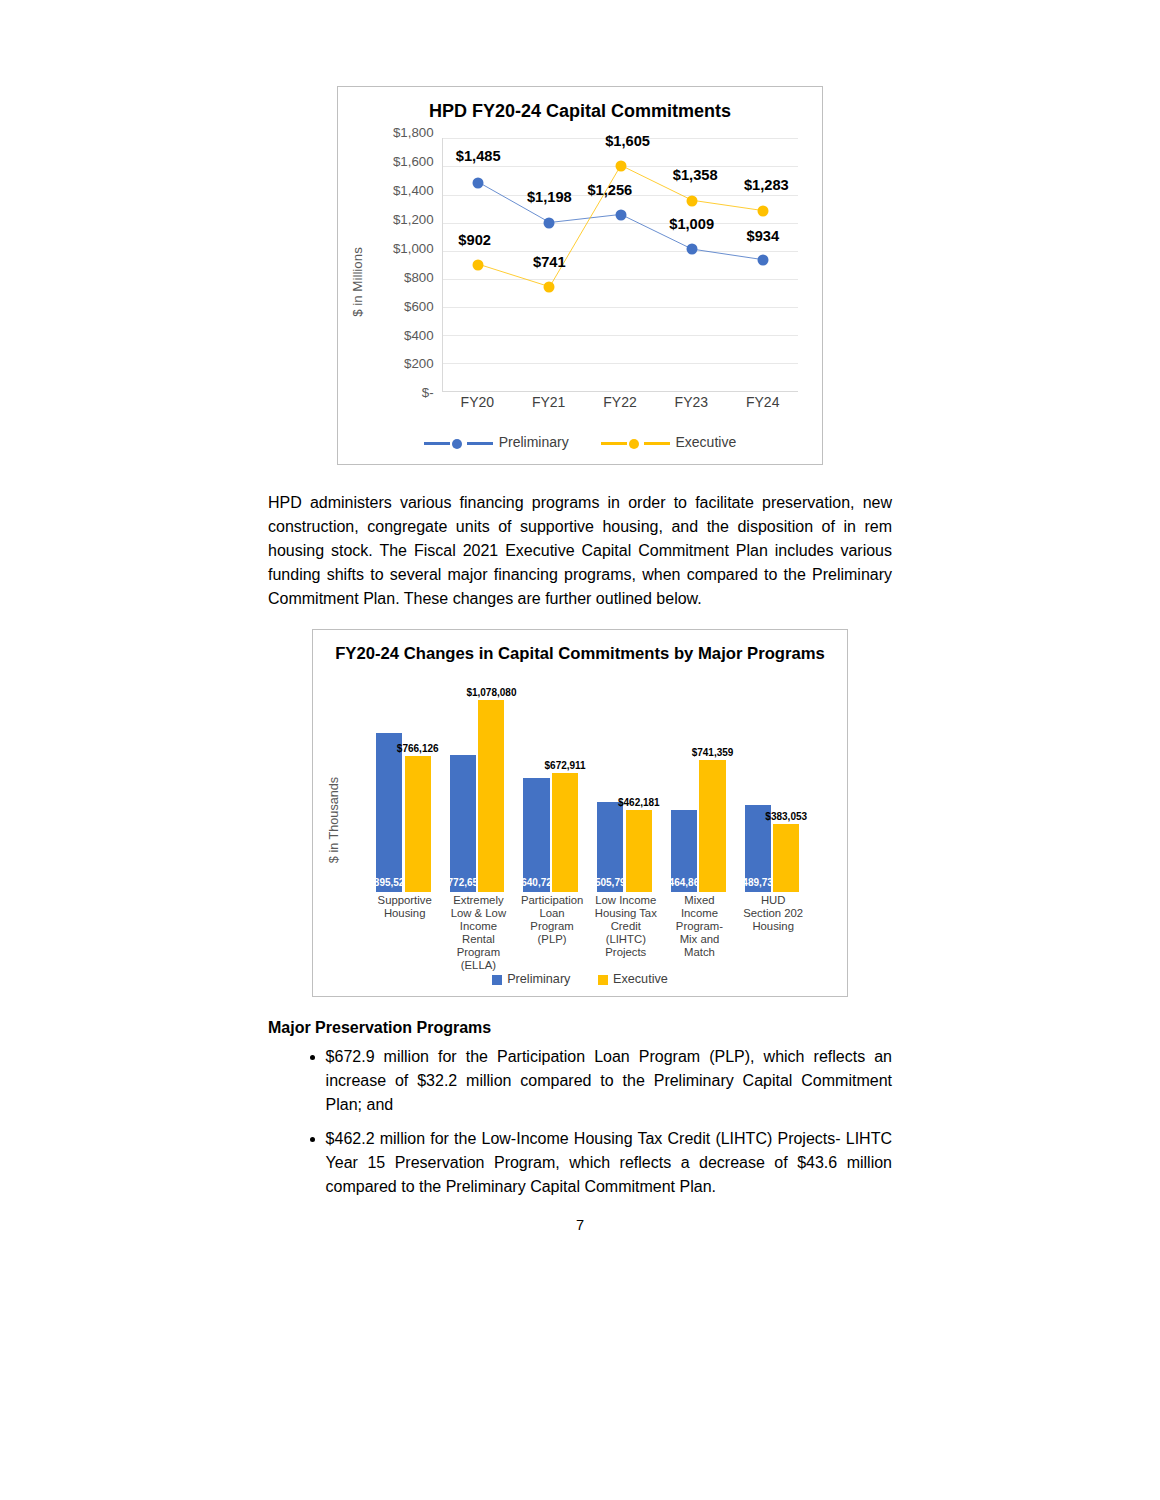HPD FY20-24 Capital Commitments
$ in Millions
$1,800
$1,600
$1,400
$1,200
$1,000
$800
$600
$400
$200
$-
$1,485
$1,198
$1,256
$1,009
$934
$902
$741
$1,605
$1,358
$1,283
FY20 FY21 FY22 FY23 FY24
Preliminary Executive
HPD administers various financing programs in order to facilitate preservation, new construction, congregate units of supportive housing, and the disposition of in rem housing stock. The Fiscal 2021 Executive Capital Commitment Plan includes various funding shifts to several major financing programs, when compared to the Preliminary Commitment Plan. These changes are further outlined below.
FY20-24 Changes in Capital Commitments by Major Programs
$ in Thousands
$895,527
$766,126
$772,658
$1,078,080
$640,728
$672,911
$505,794
$462,181
$464,860
$741,359
$489,732
$383,053
Supportive Housing
Extremely Low & Low Income Rental Program (ELLA)
Participation Loan Program (PLP)
Low Income Housing Tax Credit (LIHTC) Projects
Mixed Income Program- Mix and Match
HUD Section 202 Housing
Preliminary Executive
Major Preservation Programs
$672.9 million for the Participation Loan Program (PLP), which reflects an increase of $32.2 million compared to the Preliminary Capital Commitment Plan; and
$462.2 million for the Low-Income Housing Tax Credit (LIHTC) Projects- LIHTC Year 15 Preservation Program, which reflects a decrease of $43.6 million compared to the Preliminary Capital Commitment Plan.
7